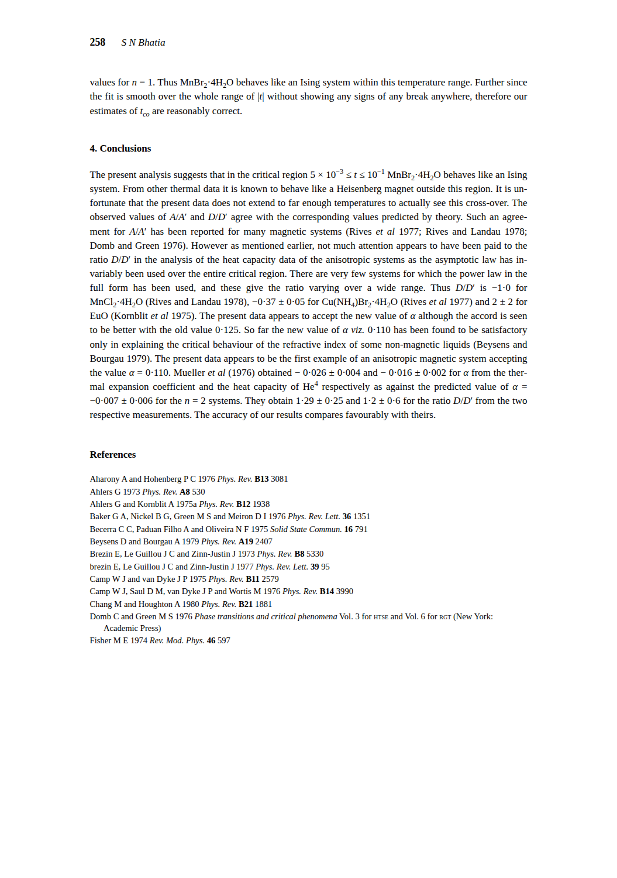258 S N Bhatia
values for n = 1. Thus MnBr2·4H2O behaves like an Ising system within this temperature range. Further since the fit is smooth over the whole range of |t| without showing any signs of any break anywhere, therefore our estimates of tco are reasonably correct.
4. Conclusions
The present analysis suggests that in the critical region 5 × 10−3 ≤ t ≤ 10−1 MnBr2·4H2O behaves like an Ising system. From other thermal data it is known to behave like a Heisenberg magnet outside this region. It is unfortunate that the present data does not extend to far enough temperatures to actually see this cross-over. The observed values of A/A′ and D/D′ agree with the corresponding values predicted by theory. Such an agreement for A/A′ has been reported for many magnetic systems (Rives et al 1977; Rives and Landau 1978; Domb and Green 1976). However as mentioned earlier, not much attention appears to have been paid to the ratio D/D′ in the analysis of the heat capacity data of the anisotropic systems as the asymptotic law has invariably been used over the entire critical region. There are very few systems for which the power law in the full form has been used, and these give the ratio varying over a wide range. Thus D/D′ is −1·0 for MnCl2·4H2O (Rives and Landau 1978), −0·37 ± 0·05 for Cu(NH4)Br2·4H2O (Rives et al 1977) and 2 ± 2 for EuO (Kornblit et al 1975). The present data appears to accept the new value of α although the accord is seen to be better with the old value 0·125. So far the new value of α viz. 0·110 has been found to be satisfactory only in explaining the critical behaviour of the refractive index of some non-magnetic liquids (Beysens and Bourgau 1979). The present data appears to be the first example of an anisotropic magnetic system accepting the value α = 0·110. Mueller et al (1976) obtained − 0·026 ± 0·004 and − 0·016 ± 0·002 for α from the thermal expansion coefficient and the heat capacity of He4 respectively as against the predicted value of α = −0·007 ± 0·006 for the n = 2 systems. They obtain 1·29 ± 0·25 and 1·2 ± 0·6 for the ratio D/D′ from the two respective measurements. The accuracy of our results compares favourably with theirs.
References
Aharony A and Hohenberg P C 1976 Phys. Rev. B13 3081
Ahlers G 1973 Phys. Rev. A8 530
Ahlers G and Kornblit A 1975a Phys. Rev. B12 1938
Baker G A, Nickel B G, Green M S and Meiron D I 1976 Phys. Rev. Lett. 36 1351
Becerra C C, Paduan Filho A and Oliveira N F 1975 Solid State Commun. 16 791
Beysens D and Bourgau A 1979 Phys. Rev. A19 2407
Brezin E, Le Guillou J C and Zinn-Justin J 1973 Phys. Rev. B8 5330
brezin E, Le Guillou J C and Zinn-Justin J 1977 Phys. Rev. Lett. 39 95
Camp W J and van Dyke J P 1975 Phys. Rev. B11 2579
Camp W J, Saul D M, van Dyke J P and Wortis M 1976 Phys. Rev. B14 3990
Chang M and Houghton A 1980 Phys. Rev. B21 1881
Domb C and Green M S 1976 Phase transitions and critical phenomena Vol. 3 for htse and Vol. 6 for rgt (New York: Academic Press)
Fisher M E 1974 Rev. Mod. Phys. 46 597